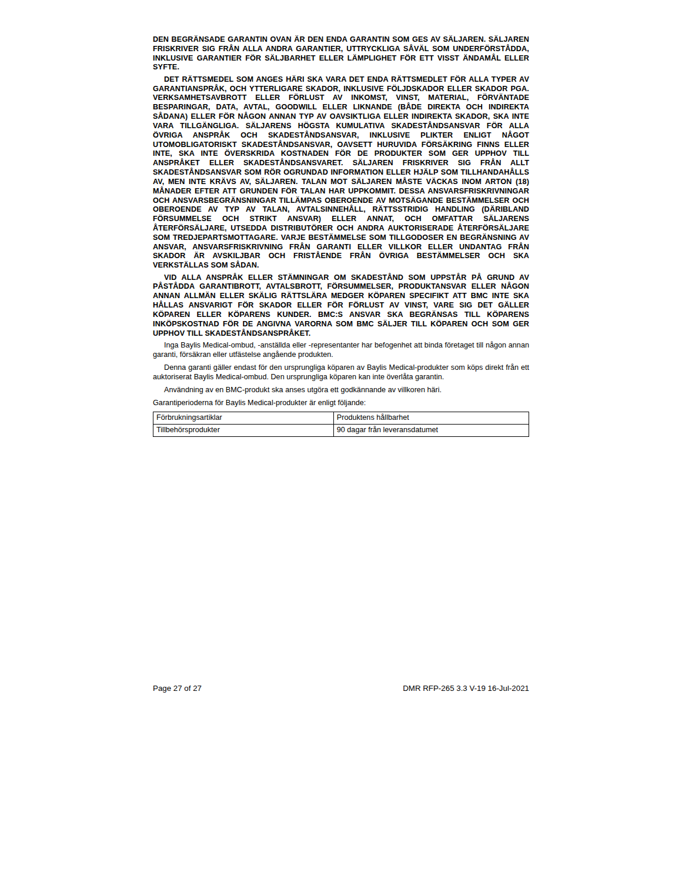DEN BEGRÄNSADE GARANTIN OVAN ÄR DEN ENDA GARANTIN SOM GES AV SÄLJAREN. SÄLJAREN FRISKRIVER SIG FRÅN ALLA ANDRA GARANTIER, UTTRYCKLIGA SÅVÄL SOM UNDERFÖRSTÅDDA, INKLUSIVE GARANTIER FÖR SÄLJBARHET ELLER LÄMPLIGHET FÖR ETT VISST ÄNDAMÅL ELLER SYFTE.
DET RÄTTSMEDEL SOM ANGES HÄRI SKA VARA DET ENDA RÄTTSMEDLET FÖR ALLA TYPER AV GARANTIANSPRÅK, OCH YTTERLIGARE SKADOR, INKLUSIVE FÖLJDSKADOR ELLER SKADOR PGA. VERKSAMHETSAVBROTT ELLER FÖRLUST AV INKOMST, VINST, MATERIAL, FÖRVÄNTADE BESPARINGAR, DATA, AVTAL, GOODWILL ELLER LIKNANDE (BÅDE DIREKTA OCH INDIREKTA SÅDANA) ELLER FÖR NÅGON ANNAN TYP AV OAVSIKTLIGA ELLER INDIREKTA SKADOR, SKA INTE VARA TILLGÄNGLIGA. SÄLJARENS HÖGSTA KUMULATIVA SKADESTÅNDSANSVAR FÖR ALLA ÖVRIGA ANSPRÅK OCH SKADESTÅNDSANSVAR, INKLUSIVE PLIKTER ENLIGT NÅGOT UTOMOBLIGATORISKT SKADESTÅNDSANSVAR, OAVSETT HURUVIDA FÖRSÄKRING FINNS ELLER INTE, SKA INTE ÖVERSKRIDA KOSTNADEN FÖR DE PRODUKTER SOM GER UPPHOV TILL ANSPRÅKET ELLER SKADESTÅNDSANSVARET. SÄLJAREN FRISKRIVER SIG FRÅN ALLT SKADESTÅNDSANSVAR SOM RÖR OGRUNDAD INFORMATION ELLER HJÄLP SOM TILLHANDAHÅLLS AV, MEN INTE KRÄVS AV, SÄLJAREN. TALAN MOT SÄLJAREN MÅSTE VÄCKAS INOM ARTON (18) MÅNADER EFTER ATT GRUNDEN FÖR TALAN HAR UPPKOMMIT. DESSA ANSVARSFRISKRIVNINGAR OCH ANSVARSBEGRÄNSNINGAR TILLÄMPAS OBEROENDE AV MOTSÄGANDE BESTÄMMELSER OCH OBEROENDE AV TYP AV TALAN, AVTALSINNEHÅLL, RÄTTSSTRIDIG HANDLING (DÄRIBLAND FÖRSUMMELSE OCH STRIKT ANSVAR) ELLER ANNAT, OCH OMFATTAR SÄLJARENS ÅTERFÖRSÄLJARE, UTSEDDA DISTRIBUTÖRER OCH ANDRA AUKTORISERADE ÅTERFÖRSÄLJARE SOM TREDJEPARTSMOTTAGARE. VARJE BESTÄMMELSE SOM TILLGODOSER EN BEGRÄNSNING AV ANSVAR, ANSVARSFRISKRIVNING FRÅN GARANTI ELLER VILLKOR ELLER UNDANTAG FRÅN SKADOR ÄR AVSKILJBAR OCH FRISTÅENDE FRÅN ÖVRIGA BESTÄMMELSER OCH SKA VERKSTÄLLAS SOM SÅDAN.
VID ALLA ANSPRÅK ELLER STÄMNINGAR OM SKADESTÅND SOM UPPSTÅR PÅ GRUND AV PÅSTÅDDA GARANTIBROTT, AVTALSBROTT, FÖRSUMMELSER, PRODUKTANSVAR ELLER NÅGON ANNAN ALLMÄN ELLER SKÄLIG RÄTTSLÄRA MEDGER KÖPAREN SPECIFIKT ATT BMC INTE SKA HÅLLAS ANSVARIGT FÖR SKADOR ELLER FÖR FÖRLUST AV VINST, VARE SIG DET GÄLLER KÖPAREN ELLER KÖPARENS KUNDER. BMC:S ANSVAR SKA BEGRÄNSAS TILL KÖPARENS INKÖPSKOSTNAD FÖR DE ANGIVNA VARORNA SOM BMC SÄLJER TILL KÖPAREN OCH SOM GER UPPHOV TILL SKADESTÅNDSANSPRÅKET.
Inga Baylis Medical-ombud, -anställda eller -representanter har befogenhet att binda företaget till någon annan garanti, försäkran eller utfästelse angående produkten.
Denna garanti gäller endast för den ursprungliga köparen av Baylis Medical-produkter som köps direkt från ett auktoriserat Baylis Medical-ombud. Den ursprungliga köparen kan inte överlåta garantin.
Användning av en BMC-produkt ska anses utgöra ett godkännande av villkoren häri.
Garantiperioderna för Baylis Medical-produkter är enligt följande:
| Förbrukningsartiklar | Produktens hållbarhet |
| Tillbehörsprodukter | 90 dagar från leveransdatumet |
Page 27 of 27 DMR RFP-265 3.3 V-19 16-Jul-2021